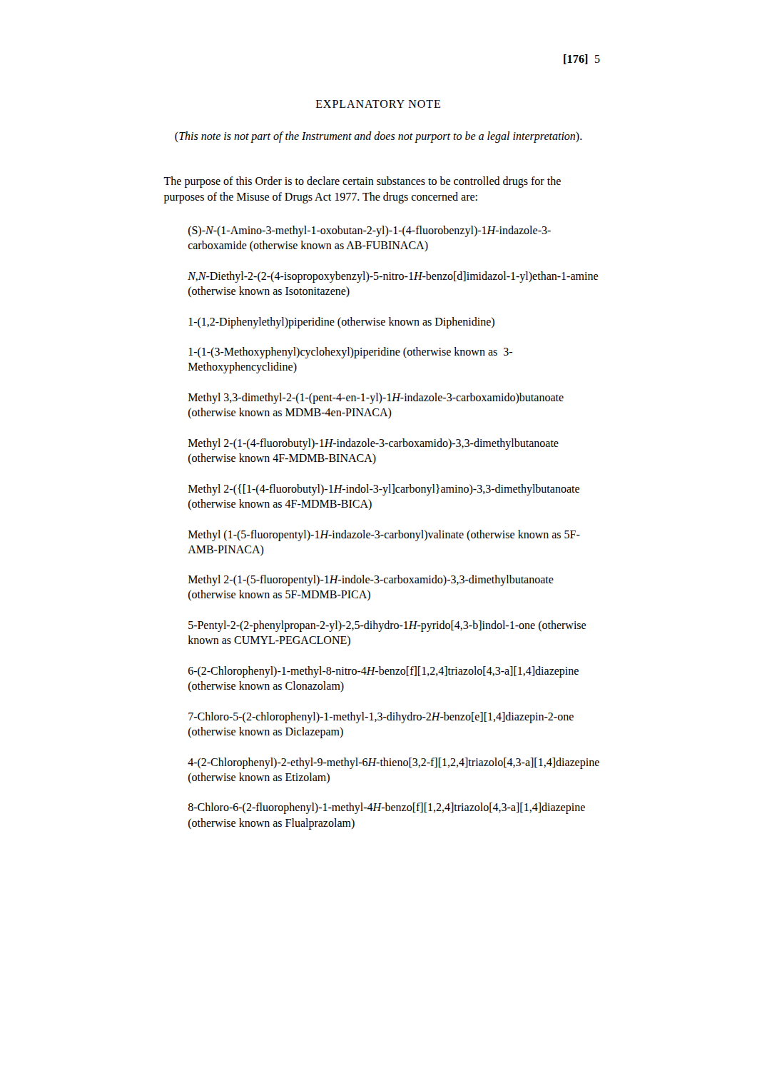[176] 5
EXPLANATORY NOTE
(This note is not part of the Instrument and does not purport to be a legal interpretation).
The purpose of this Order is to declare certain substances to be controlled drugs for the purposes of the Misuse of Drugs Act 1977. The drugs concerned are:
(S)-N-(1-Amino-3-methyl-1-oxobutan-2-yl)-1-(4-fluorobenzyl)-1H-indazole-3-carboxamide (otherwise known as AB-FUBINACA)
N,N-Diethyl-2-(2-(4-isopropoxybenzyl)-5-nitro-1H-benzo[d]imidazol-1-yl)ethan-1-amine (otherwise known as Isotonitazene)
1-(1,2-Diphenylethyl)piperidine (otherwise known as Diphenidine)
1-(1-(3-Methoxyphenyl)cyclohexyl)piperidine (otherwise known as 3-Methoxyphencyclidine)
Methyl 3,3-dimethyl-2-(1-(pent-4-en-1-yl)-1H-indazole-3-carboxamido)butanoate (otherwise known as MDMB-4en-PINACA)
Methyl 2-(1-(4-fluorobutyl)-1H-indazole-3-carboxamido)-3,3-dimethylbutanoate (otherwise known 4F-MDMB-BINACA)
Methyl 2-({[1-(4-fluorobutyl)-1H-indol-3-yl]carbonyl}amino)-3,3-dimethylbutanoate (otherwise known as 4F-MDMB-BICA)
Methyl (1-(5-fluoropentyl)-1H-indazole-3-carbonyl)valinate (otherwise known as 5F-AMB-PINACA)
Methyl 2-(1-(5-fluoropentyl)-1H-indole-3-carboxamido)-3,3-dimethylbutanoate (otherwise known as 5F-MDMB-PICA)
5-Pentyl-2-(2-phenylpropan-2-yl)-2,5-dihydro-1H-pyrido[4,3-b]indol-1-one (otherwise known as CUMYL-PEGACLONE)
6-(2-Chlorophenyl)-1-methyl-8-nitro-4H-benzo[f][1,2,4]triazolo[4,3-a][1,4]diazepine (otherwise known as Clonazolam)
7-Chloro-5-(2-chlorophenyl)-1-methyl-1,3-dihydro-2H-benzo[e][1,4]diazepin-2-one (otherwise known as Diclazepam)
4-(2-Chlorophenyl)-2-ethyl-9-methyl-6H-thieno[3,2-f][1,2,4]triazolo[4,3-a][1,4]diazepine (otherwise known as Etizolam)
8-Chloro-6-(2-fluorophenyl)-1-methyl-4H-benzo[f][1,2,4]triazolo[4,3-a][1,4]diazepine (otherwise known as Flualprazolam)